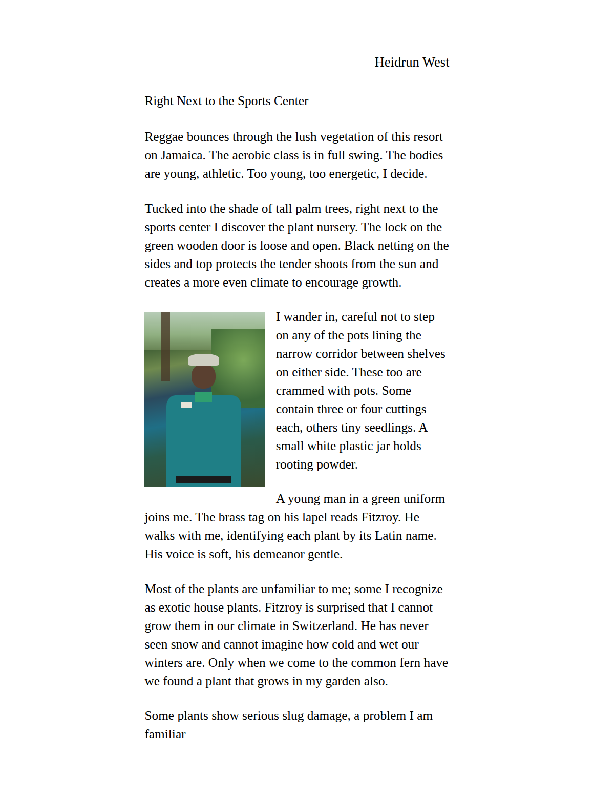Heidrun West
Right Next to the Sports Center
Reggae bounces through the lush vegetation of this resort on Jamaica. The aerobic class is in full swing. The bodies are young, athletic. Too young, too energetic, I decide.
Tucked into the shade of tall palm trees, right next to the sports center I discover the plant nursery. The lock on the green wooden door is loose and open. Black netting on the sides and top protects the tender shoots from the sun and creates a more even climate to encourage growth.
I wander in, careful not to step on any of the pots lining the narrow corridor between shelves on either side. These too are crammed with pots. Some contain three or four cuttings each, others tiny seedlings. A small white plastic jar holds rooting powder.
A young man in a green uniform joins me. The brass tag on his lapel reads Fitzroy. He walks with me, identifying each plant by its Latin name. His voice is soft, his demeanor gentle.
Most of the plants are unfamiliar to me; some I recognize as exotic house plants. Fitzroy is surprised that I cannot grow them in our climate in Switzerland. He has never seen snow and cannot imagine how cold and wet our winters are. Only when we come to the common fern have we found a plant that grows in my garden also.
Some plants show serious slug damage, a problem I am familiar